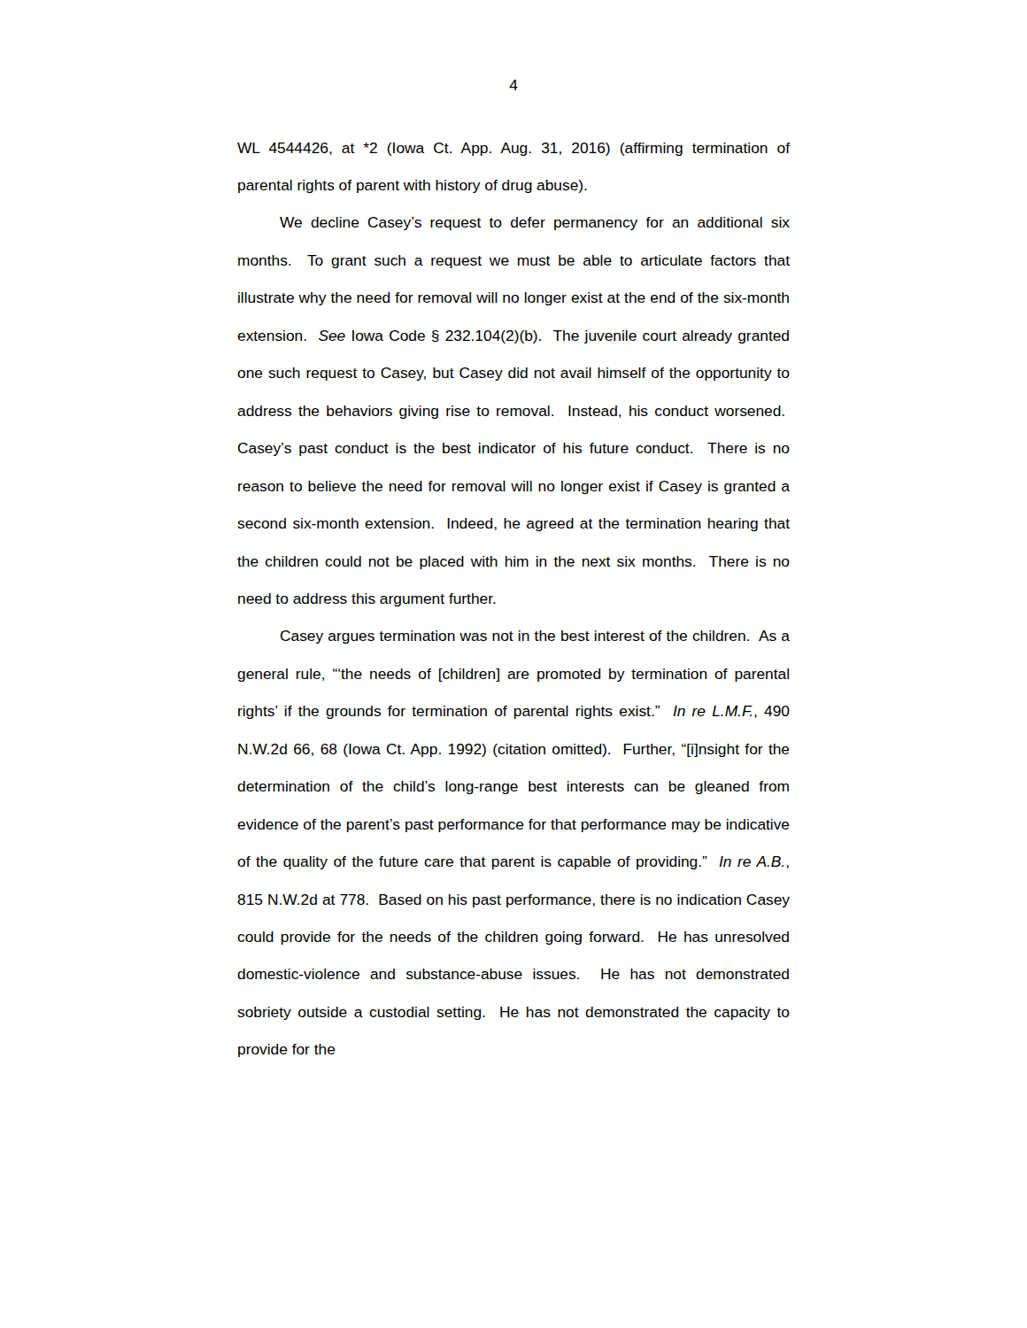4
WL 4544426, at *2 (Iowa Ct. App. Aug. 31, 2016) (affirming termination of parental rights of parent with history of drug abuse).
We decline Casey’s request to defer permanency for an additional six months. To grant such a request we must be able to articulate factors that illustrate why the need for removal will no longer exist at the end of the six-month extension. See Iowa Code § 232.104(2)(b). The juvenile court already granted one such request to Casey, but Casey did not avail himself of the opportunity to address the behaviors giving rise to removal. Instead, his conduct worsened. Casey’s past conduct is the best indicator of his future conduct. There is no reason to believe the need for removal will no longer exist if Casey is granted a second six-month extension. Indeed, he agreed at the termination hearing that the children could not be placed with him in the next six months. There is no need to address this argument further.
Casey argues termination was not in the best interest of the children. As a general rule, “‘the needs of [children] are promoted by termination of parental rights’ if the grounds for termination of parental rights exist.” In re L.M.F., 490 N.W.2d 66, 68 (Iowa Ct. App. 1992) (citation omitted). Further, “[i]nsight for the determination of the child’s long-range best interests can be gleaned from evidence of the parent’s past performance for that performance may be indicative of the quality of the future care that parent is capable of providing.” In re A.B., 815 N.W.2d at 778. Based on his past performance, there is no indication Casey could provide for the needs of the children going forward. He has unresolved domestic-violence and substance-abuse issues. He has not demonstrated sobriety outside a custodial setting. He has not demonstrated the capacity to provide for the